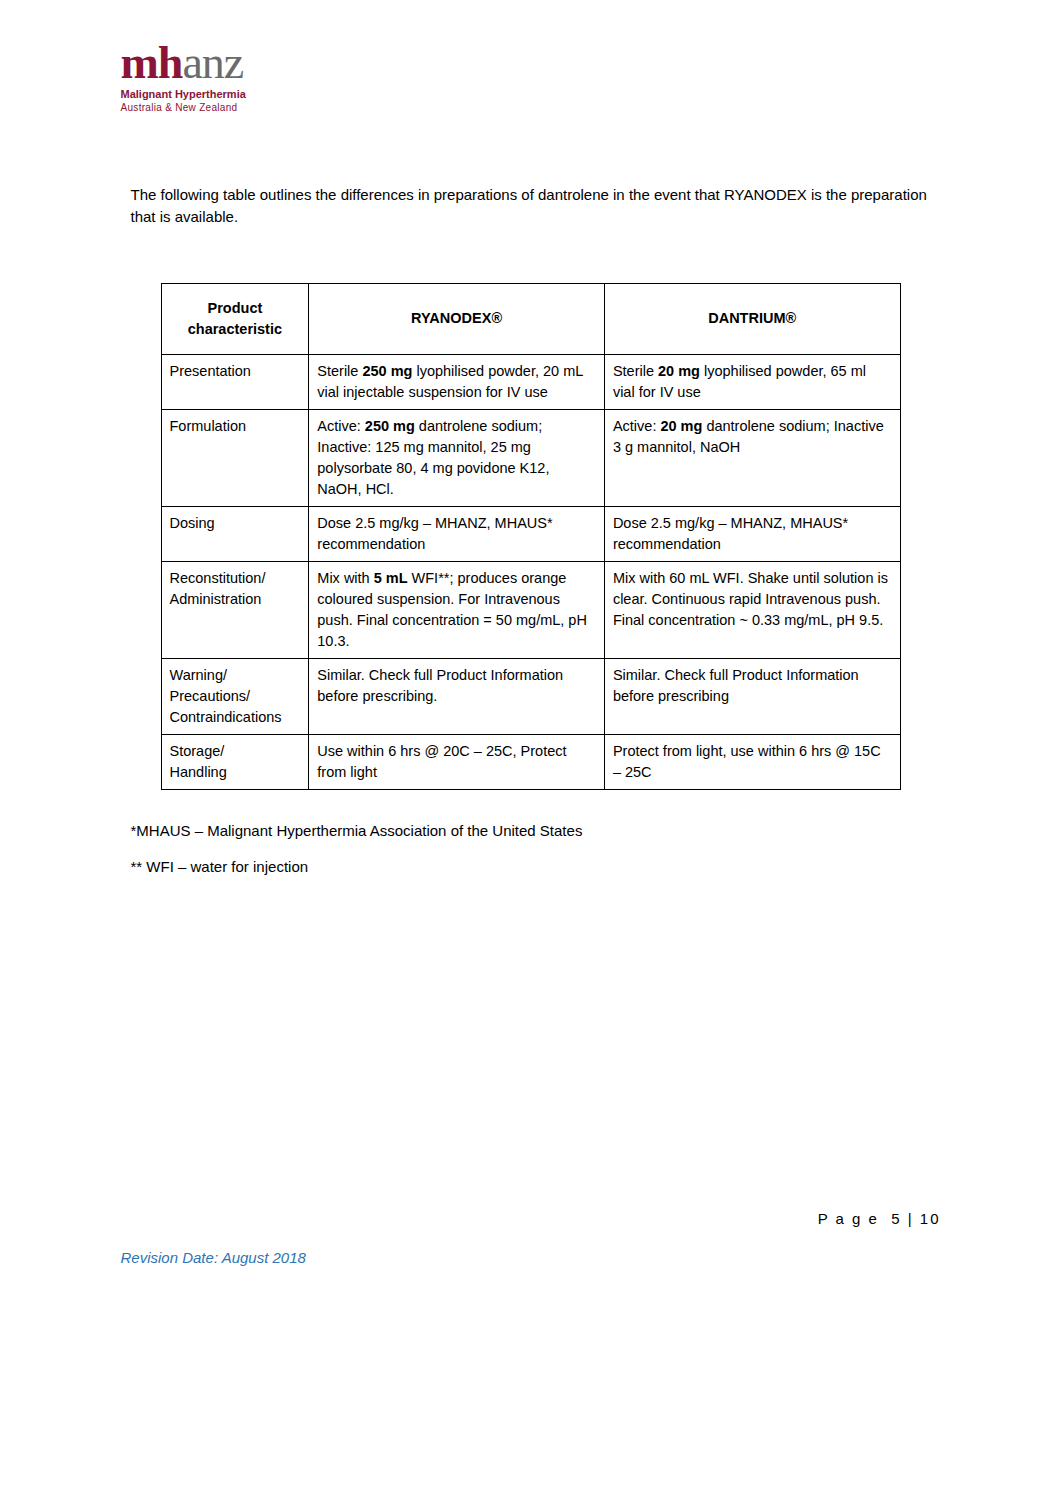mh anz
Malignant Hyperthermia
Australia & New Zealand
The following table outlines the differences in preparations of dantrolene in the event that RYANODEX is the preparation that is available.
| Product characteristic | RYANODEX® | DANTRIUM® |
| --- | --- | --- |
| Presentation | Sterile 250 mg lyophilised powder, 20 mL vial injectable suspension for IV use | Sterile 20 mg lyophilised powder, 65 ml vial for IV use |
| Formulation | Active: 250 mg dantrolene sodium; Inactive: 125 mg mannitol, 25 mg polysorbate 80, 4 mg povidone K12, NaOH, HCl. | Active: 20 mg dantrolene sodium; Inactive 3 g mannitol, NaOH |
| Dosing | Dose 2.5 mg/kg – MHANZ, MHAUS* recommendation | Dose 2.5 mg/kg – MHANZ, MHAUS* recommendation |
| Reconstitution/ Administration | Mix with 5 mL WFI**; produces orange coloured suspension. For Intravenous push. Final concentration = 50 mg/mL, pH 10.3. | Mix with 60 mL WFI. Shake until solution is clear. Continuous rapid Intravenous push. Final concentration ~ 0.33 mg/mL, pH 9.5. |
| Warning/ Precautions/ Contraindications | Similar. Check full Product Information before prescribing. | Similar. Check full Product Information before prescribing |
| Storage/ Handling | Use within 6 hrs @ 20C – 25C, Protect from light | Protect from light, use within 6 hrs @ 15C – 25C |
*MHAUS – Malignant Hyperthermia Association of the United States
** WFI – water for injection
P a g e 5 | 10
Revision Date: August 2018